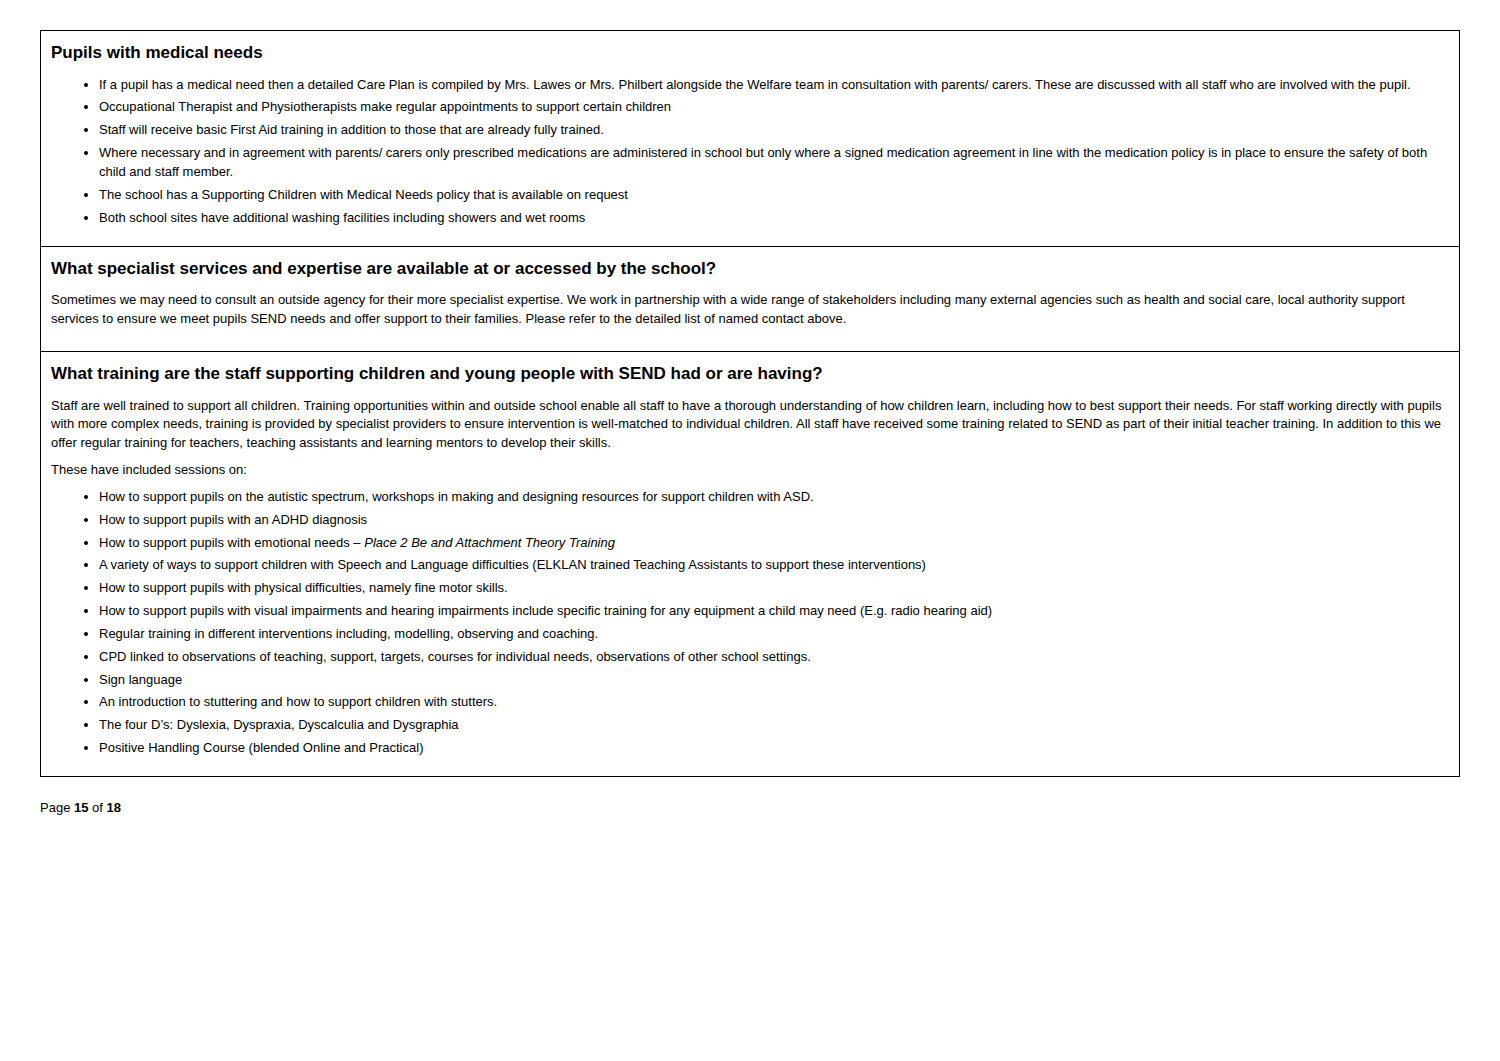Pupils with medical needs
If a pupil has a medical need then a detailed Care Plan is compiled by Mrs. Lawes or Mrs. Philbert alongside the Welfare team in consultation with parents/ carers. These are discussed with all staff who are involved with the pupil.
Occupational Therapist and Physiotherapists make regular appointments to support certain children
Staff will receive basic First Aid training in addition to those that are already fully trained.
Where necessary and in agreement with parents/ carers only prescribed medications are administered in school but only where a signed medication agreement in line with the medication policy is in place to ensure the safety of both child and staff member.
The school has a Supporting Children with Medical Needs policy that is available on request
Both school sites have additional washing facilities including showers and wet rooms
What specialist services and expertise are available at or accessed by the school?
Sometimes we may need to consult an outside agency for their more specialist expertise. We work in partnership with a wide range of stakeholders including many external agencies such as health and social care, local authority support services to ensure we meet pupils SEND needs and offer support to their families. Please refer to the detailed list of named contact above.
What training are the staff supporting children and young people with SEND had or are having?
Staff are well trained to support all children. Training opportunities within and outside school enable all staff to have a thorough understanding of how children learn, including how to best support their needs. For staff working directly with pupils with more complex needs, training is provided by specialist providers to ensure intervention is well-matched to individual children. All staff have received some training related to SEND as part of their initial teacher training. In addition to this we offer regular training for teachers, teaching assistants and learning mentors to develop their skills.
These have included sessions on:
How to support pupils on the autistic spectrum, workshops in making and designing resources for support children with ASD.
How to support pupils with an ADHD diagnosis
How to support pupils with emotional needs – Place 2 Be and Attachment Theory Training
A variety of ways to support children with Speech and Language difficulties (ELKLAN trained Teaching Assistants to support these interventions)
How to support pupils with physical difficulties, namely fine motor skills.
How to support pupils with visual impairments and hearing impairments include specific training for any equipment a child may need (E.g. radio hearing aid)
Regular training in different interventions including, modelling, observing and coaching.
CPD linked to observations of teaching, support, targets, courses for individual needs, observations of other school settings.
Sign language
An introduction to stuttering and how to support children with stutters.
The four D’s: Dyslexia, Dyspraxia, Dyscalculia and Dysgraphia
Positive Handling Course (blended Online and Practical)
Page 15 of 18